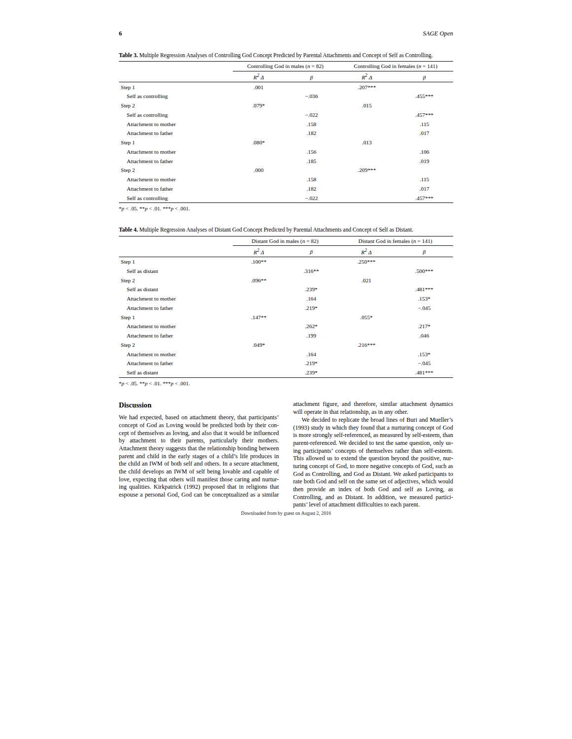6 SAGE Open
Table 3. Multiple Regression Analyses of Controlling God Concept Predicted by Parental Attachments and Concept of Self as Controlling.
| | Controlling God in males ( n = 82) | Controlling God in females ( n = 141) |
| --- | --- | --- |
| | R 2 Δ | β | R 2 Δ | β |
| Step 1 | .001 | | .207*** | |
| Self as controlling | | −.036 | | .455*** |
| Step 2 | .079* | | .015 | |
| Self as controlling | | −.022 | | .457*** |
| Attachment to mother | | .158 | | .115 |
| Attachment to father | | .182 | | .017 |
| Step 1 | .080* | | .013 | |
| Attachment to mother | | .156 | | .106 |
| Attachment to father | | .185 | | .019 |
| Step 2 | .000 | | .209*** | |
| Attachment to mother | | .158 | | .115 |
| Attachment to father | | .182 | | .017 |
| Self as controlling | | −.022 | | .457*** |
*p < .05. **p < .01. ***p < .001.
Table 4. Multiple Regression Analyses of Distant God Concept Predicted by Parental Attachments and Concept of Self as Distant.
| | Distant God in males ( n = 82) | Distant God in females ( n = 141) |
| --- | --- | --- |
| | R 2 Δ | β | R 2 Δ | β |
| Step 1 | .100** | | .250*** | |
| Self as distant | | .316** | | .500*** |
| Step 2 | .096** | | .021 | |
| Self as distant | | .239* | | .481*** |
| Attachment to mother | | .164 | | .153* |
| Attachment to father | | .219* | | −.045 |
| Step 1 | .147** | | .055* | |
| Attachment to mother | | .262* | | .217* |
| Attachment to father | | .199 | | .046 |
| Step 2 | .049* | | .216*** | |
| Attachment to mother | | .164 | | .153* |
| Attachment to father | | .219* | | −.045 |
| Self as distant | | .239* | | .481*** |
*p < .05. **p < .01. ***p < .001.
Discussion
We had expected, based on attachment theory, that participants’ concept of God as Loving would be predicted both by their concept of themselves as loving, and also that it would be influenced by attachment to their parents, particularly their mothers. Attachment theory suggests that the relationship bonding between parent and child in the early stages of a child’s life produces in the child an IWM of both self and others. In a secure attachment, the child develops an IWM of self being lovable and capable of love, expecting that others will manifest those caring and nurturing qualities. Kirkpatrick (1992) proposed that in religions that espouse a personal God, God can be conceptualized as a similar attachment figure, and therefore, similar attachment dynamics will operate in that relationship, as in any other.
We decided to replicate the broad lines of Buri and Mueller’s (1993) study in which they found that a nurturing concept of God is more strongly self-referenced, as measured by self-esteem, than parent-referenced. We decided to test the same question, only using participants’ concepts of themselves rather than self-esteem. This allowed us to extend the question beyond the positive, nurturing concept of God, to more negative concepts of God, such as God as Controlling, and God as Distant. We asked participants to rate both God and self on the same set of adjectives, which would then provide an index of both God and self as Loving, as Controlling, and as Distant. In addition, we measured participants’ level of attachment difficulties to each parent.
Downloaded from by guest on August 2, 2016